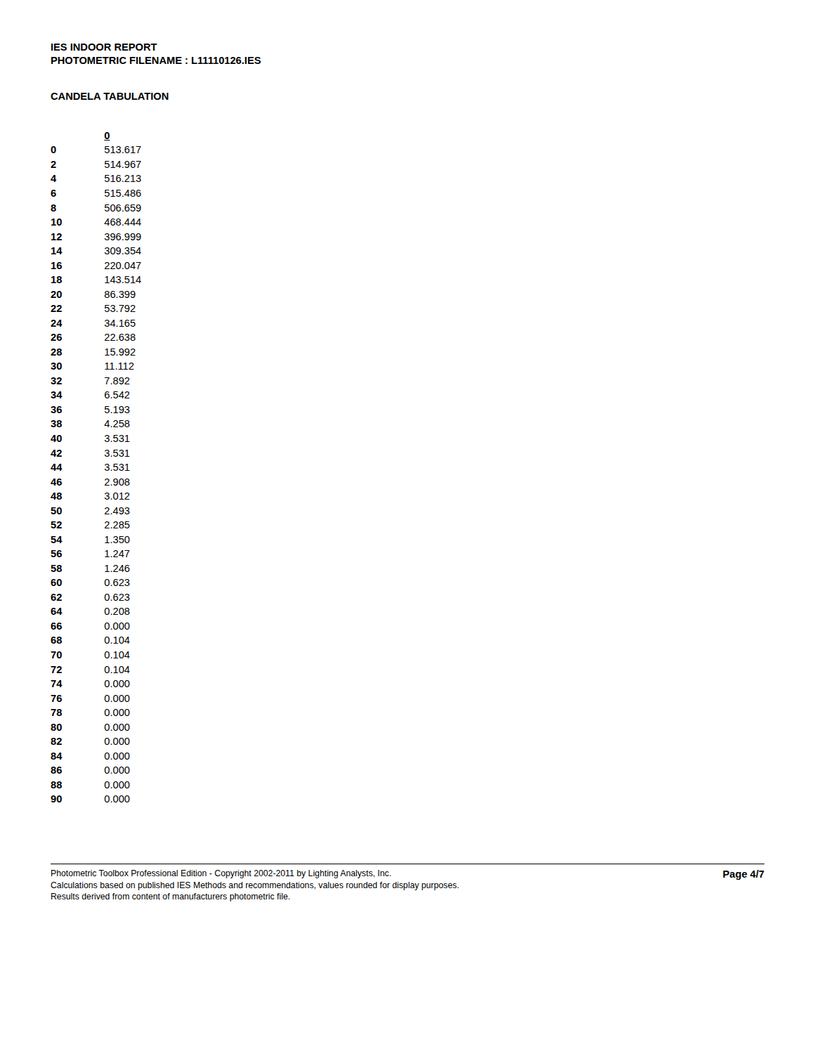IES INDOOR REPORT
PHOTOMETRIC FILENAME : L11110126.IES
CANDELA TABULATION
| | 0 |
| --- | --- |
| 0 | 513.617 |
| 2 | 514.967 |
| 4 | 516.213 |
| 6 | 515.486 |
| 8 | 506.659 |
| 10 | 468.444 |
| 12 | 396.999 |
| 14 | 309.354 |
| 16 | 220.047 |
| 18 | 143.514 |
| 20 | 86.399 |
| 22 | 53.792 |
| 24 | 34.165 |
| 26 | 22.638 |
| 28 | 15.992 |
| 30 | 11.112 |
| 32 | 7.892 |
| 34 | 6.542 |
| 36 | 5.193 |
| 38 | 4.258 |
| 40 | 3.531 |
| 42 | 3.531 |
| 44 | 3.531 |
| 46 | 2.908 |
| 48 | 3.012 |
| 50 | 2.493 |
| 52 | 2.285 |
| 54 | 1.350 |
| 56 | 1.247 |
| 58 | 1.246 |
| 60 | 0.623 |
| 62 | 0.623 |
| 64 | 0.208 |
| 66 | 0.000 |
| 68 | 0.104 |
| 70 | 0.104 |
| 72 | 0.104 |
| 74 | 0.000 |
| 76 | 0.000 |
| 78 | 0.000 |
| 80 | 0.000 |
| 82 | 0.000 |
| 84 | 0.000 |
| 86 | 0.000 |
| 88 | 0.000 |
| 90 | 0.000 |
Photometric Toolbox Professional Edition - Copyright 2002-2011 by Lighting Analysts, Inc.
Calculations based on published IES Methods and recommendations, values rounded for display purposes.
Results derived from content of manufacturers photometric file.
Page 4/7